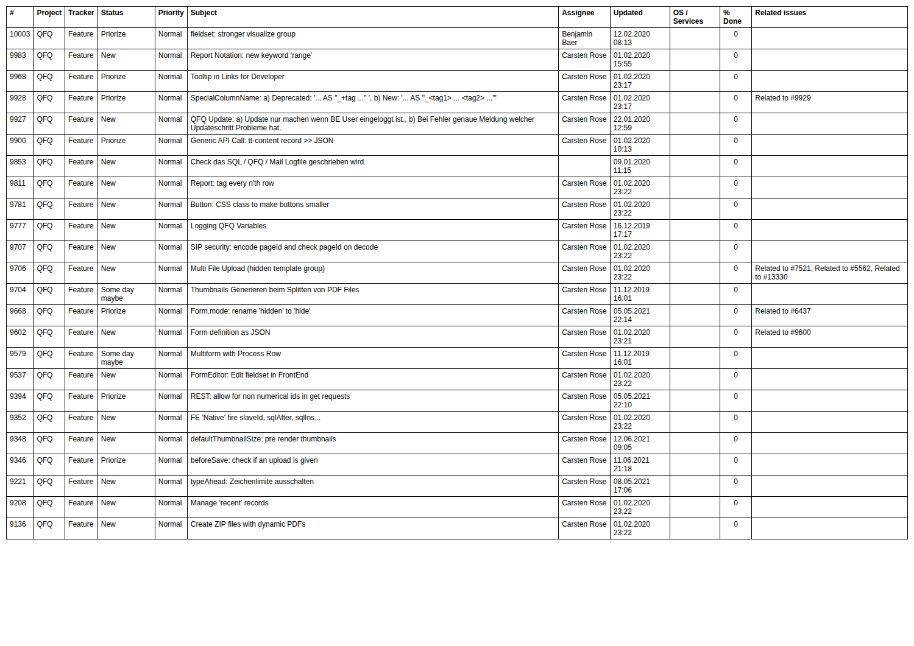| # | Project | Tracker | Status | Priority | Subject | Assignee | Updated | OS / Services | % Done | Related issues |
| --- | --- | --- | --- | --- | --- | --- | --- | --- | --- | --- |
| 10003 | QFQ | Feature | Priorize | Normal | fieldset: stronger visualize group | Benjamin Baer | 12.02.2020 08:13 | | 0 | |
| 9983 | QFQ | Feature | New | Normal | Report Notation: new keyword 'range' | Carsten Rose | 01.02.2020 15:55 | | 0 | |
| 9968 | QFQ | Feature | Priorize | Normal | Tooltip in Links for Developer | Carsten Rose | 01.02.2020 23:17 | | 0 | |
| 9928 | QFQ | Feature | Priorize | Normal | SpecialColumnName: a) Deprecated: '... AS "_+tag ..." ', b) New: '... AS "_<tag1> ... <tag2> ..."' | Carsten Rose | 01.02.2020 23:17 | | 0 | Related to #9929 |
| 9927 | QFQ | Feature | New | Normal | QFQ Update: a) Update nur machen wenn BE User eingeloggt ist., b) Bei Fehler genaue Meldung welcher Updateschritt Probleme hat. | Carsten Rose | 22.01.2020 12:59 | | 0 | |
| 9900 | QFQ | Feature | Priorize | Normal | Generic API Call: tt-content record >> JSON | Carsten Rose | 01.02.2020 10:13 | | 0 | |
| 9853 | QFQ | Feature | New | Normal | Check das SQL / QFQ / Mail Logfile geschrieben wird | | 09.01.2020 11:15 | | 0 | |
| 9811 | QFQ | Feature | New | Normal | Report: tag every n'th row | Carsten Rose | 01.02.2020 23:22 | | 0 | |
| 9781 | QFQ | Feature | New | Normal | Button: CSS class to make buttons smaller | Carsten Rose | 01.02.2020 23:22 | | 0 | |
| 9777 | QFQ | Feature | New | Normal | Logging QFQ Variables | Carsten Rose | 16.12.2019 17:17 | | 0 | |
| 9707 | QFQ | Feature | New | Normal | SIP security: encode pageId and check pageId on decode | Carsten Rose | 01.02.2020 23:22 | | 0 | |
| 9706 | QFQ | Feature | New | Normal | Multi File Upload (hidden template group) | Carsten Rose | 01.02.2020 23:22 | | 0 | Related to #7521, Related to #5562, Related to #13330 |
| 9704 | QFQ | Feature | Some day maybe | Normal | Thumbnails Generieren beim Splitten von PDF Files | Carsten Rose | 11.12.2019 16:01 | | 0 | |
| 9668 | QFQ | Feature | Priorize | Normal | Form.mode: rename 'hidden' to 'hide' | Carsten Rose | 05.05.2021 22:14 | | 0 | Related to #6437 |
| 9602 | QFQ | Feature | New | Normal | Form definition as JSON | Carsten Rose | 01.02.2020 23:21 | | 0 | Related to #9600 |
| 9579 | QFQ | Feature | Some day maybe | Normal | Multiform with Process Row | Carsten Rose | 11.12.2019 16:01 | | 0 | |
| 9537 | QFQ | Feature | New | Normal | FormEditor: Edit fieldset in FrontEnd | Carsten Rose | 01.02.2020 23:22 | | 0 | |
| 9394 | QFQ | Feature | Priorize | Normal | REST: allow for non numerical ids in get requests | Carsten Rose | 05.05.2021 22:10 | | 0 | |
| 9352 | QFQ | Feature | New | Normal | FE 'Native' fire slaveId, sqlAfter, sqlIns... | Carsten Rose | 01.02.2020 23:22 | | 0 | |
| 9348 | QFQ | Feature | New | Normal | defaultThumbnailSize: pre render thumbnails | Carsten Rose | 12.06.2021 09:05 | | 0 | |
| 9346 | QFQ | Feature | Priorize | Normal | beforeSave: check if an upload is given | Carsten Rose | 11.06.2021 21:18 | | 0 | |
| 9221 | QFQ | Feature | New | Normal | typeAhead: Zeichenlimite ausschalten | Carsten Rose | 08.05.2021 17:06 | | 0 | |
| 9208 | QFQ | Feature | New | Normal | Manage 'recent' records | Carsten Rose | 01.02.2020 23:22 | | 0 | |
| 9136 | QFQ | Feature | New | Normal | Create ZIP files with dynamic PDFs | Carsten Rose | 01.02.2020 23:22 | | 0 | |